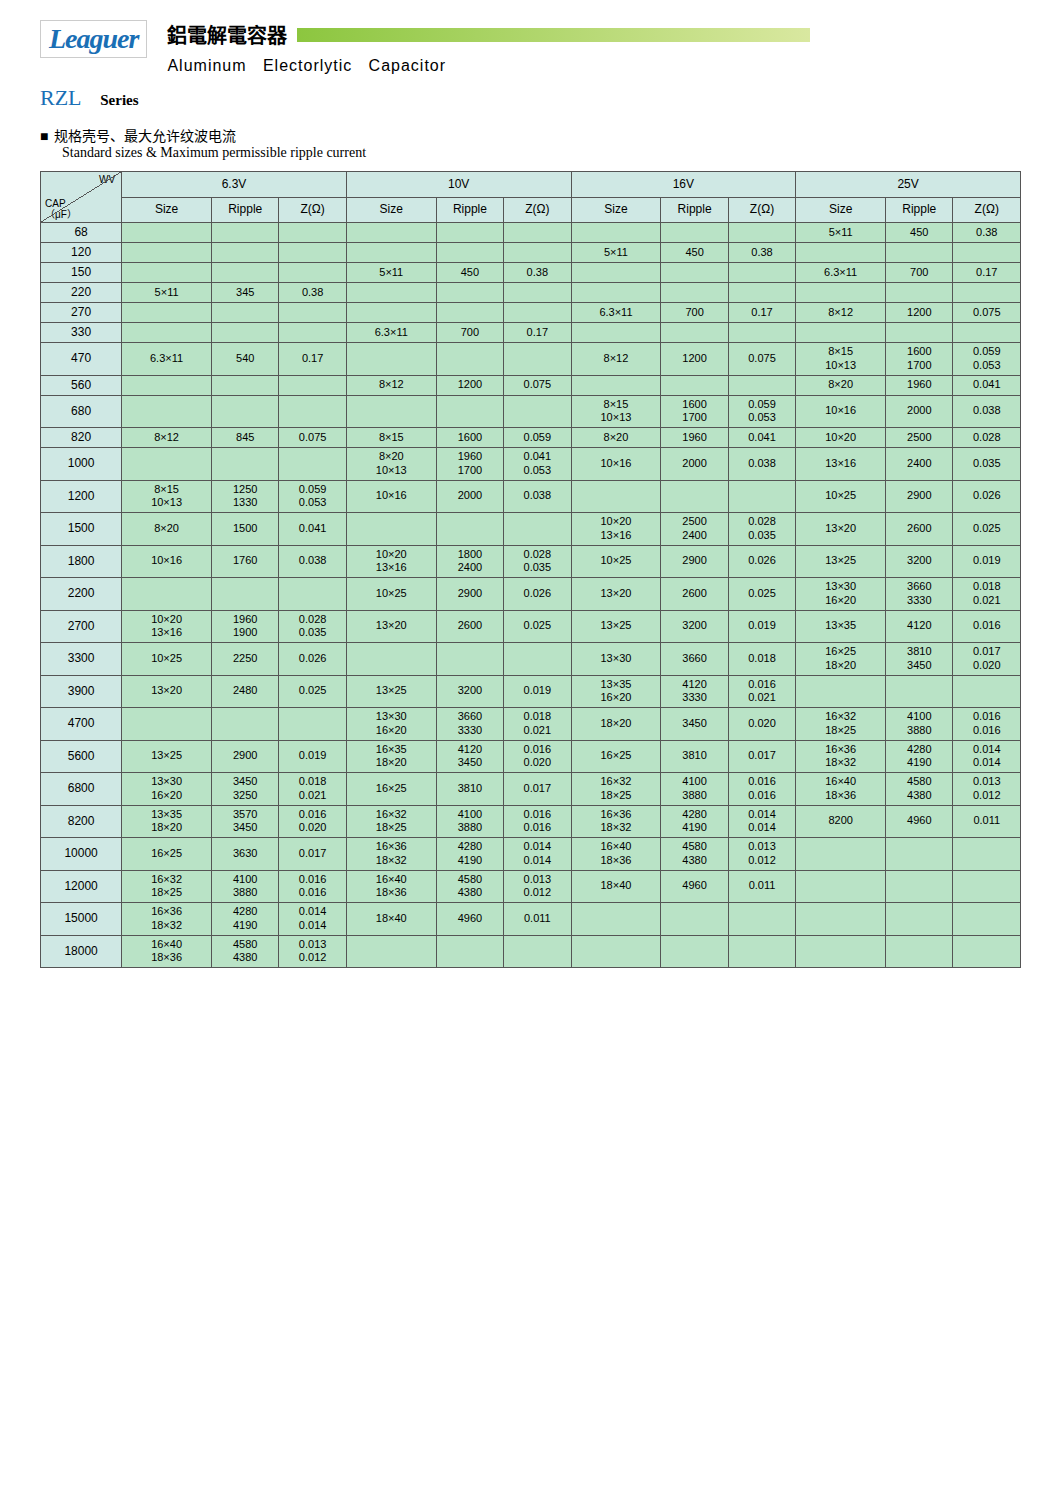Leaguer
鋁電解電容器
Aluminum Electorlytic Capacitor
RZL Series
■规格壳号、最大允许纹波电流 Standard sizes & Maximum permissible ripple current
| WV CAP （μF） | 6.3V | 10V | 16V | 25V |
| --- | --- | --- | --- | --- |
| Size | Ripple | Z(Ω) | Size | Ripple | Z(Ω) | Size | Ripple | Z(Ω) | Size | Ripple | Z(Ω) |
| 68 | | | | | | | | | | 5×11 | 450 | 0.38 |
| 120 | | | | | | | 5×11 | 450 | 0.38 | | | |
| 150 | | | | 5×11 | 450 | 0.38 | | | | 6.3×11 | 700 | 0.17 |
| 220 | 5×11 | 345 | 0.38 | | | | | | | | | |
| 270 | | | | | | | 6.3×11 | 700 | 0.17 | 8×12 | 1200 | 0.075 |
| 330 | | | | 6.3×11 | 700 | 0.17 | | | | | | |
| 470 | 6.3×11 | 540 | 0.17 | | | | 8×12 | 1200 | 0.075 | 8×15 10×13 | 1600 1700 | 0.059 0.053 |
| 560 | | | | 8×12 | 1200 | 0.075 | | | | 8×20 | 1960 | 0.041 |
| 680 | | | | | | | 8×15 10×13 | 1600 1700 | 0.059 0.053 | 10×16 | 2000 | 0.038 |
| 820 | 8×12 | 845 | 0.075 | 8×15 | 1600 | 0.059 | 8×20 | 1960 | 0.041 | 10×20 | 2500 | 0.028 |
| 1000 | | | | 8×20 10×13 | 1960 1700 | 0.041 0.053 | 10×16 | 2000 | 0.038 | 13×16 | 2400 | 0.035 |
| 1200 | 8×15 10×13 | 1250 1330 | 0.059 0.053 | 10×16 | 2000 | 0.038 | | | | 10×25 | 2900 | 0.026 |
| 1500 | 8×20 | 1500 | 0.041 | | | | 10×20 13×16 | 2500 2400 | 0.028 0.035 | 13×20 | 2600 | 0.025 |
| 1800 | 10×16 | 1760 | 0.038 | 10×20 13×16 | 1800 2400 | 0.028 0.035 | 10×25 | 2900 | 0.026 | 13×25 | 3200 | 0.019 |
| 2200 | | | | 10×25 | 2900 | 0.026 | 13×20 | 2600 | 0.025 | 13×30 16×20 | 3660 3330 | 0.018 0.021 |
| 2700 | 10×20 13×16 | 1960 1900 | 0.028 0.035 | 13×20 | 2600 | 0.025 | 13×25 | 3200 | 0.019 | 13×35 | 4120 | 0.016 |
| 3300 | 10×25 | 2250 | 0.026 | | | | 13×30 | 3660 | 0.018 | 16×25 18×20 | 3810 3450 | 0.017 0.020 |
| 3900 | 13×20 | 2480 | 0.025 | 13×25 | 3200 | 0.019 | 13×35 16×20 | 4120 3330 | 0.016 0.021 | | | |
| 4700 | | | | 13×30 16×20 | 3660 3330 | 0.018 0.021 | 18×20 | 3450 | 0.020 | 16×32 18×25 | 4100 3880 | 0.016 0.016 |
| 5600 | 13×25 | 2900 | 0.019 | 16×35 18×20 | 4120 3450 | 0.016 0.020 | 16×25 | 3810 | 0.017 | 16×36 18×32 | 4280 4190 | 0.014 0.014 |
| 6800 | 13×30 16×20 | 3450 3250 | 0.018 0.021 | 16×25 | 3810 | 0.017 | 16×32 18×25 | 4100 3880 | 0.016 0.016 | 16×40 18×36 | 4580 4380 | 0.013 0.012 |
| 8200 | 13×35 18×20 | 3570 3450 | 0.016 0.020 | 16×32 18×25 | 4100 3880 | 0.016 0.016 | 16×36 18×32 | 4280 4190 | 0.014 0.014 | 8200 | 4960 | 0.011 |
| 10000 | 16×25 | 3630 | 0.017 | 16×36 18×32 | 4280 4190 | 0.014 0.014 | 16×40 18×36 | 4580 4380 | 0.013 0.012 | | | |
| 12000 | 16×32 18×25 | 4100 3880 | 0.016 0.016 | 16×40 18×36 | 4580 4380 | 0.013 0.012 | 18×40 | 4960 | 0.011 | | | |
| 15000 | 16×36 18×32 | 4280 4190 | 0.014 0.014 | 18×40 | 4960 | 0.011 | | | | | | |
| 18000 | 16×40 18×36 | 4580 4380 | 0.013 0.012 | | | | | | | | | |